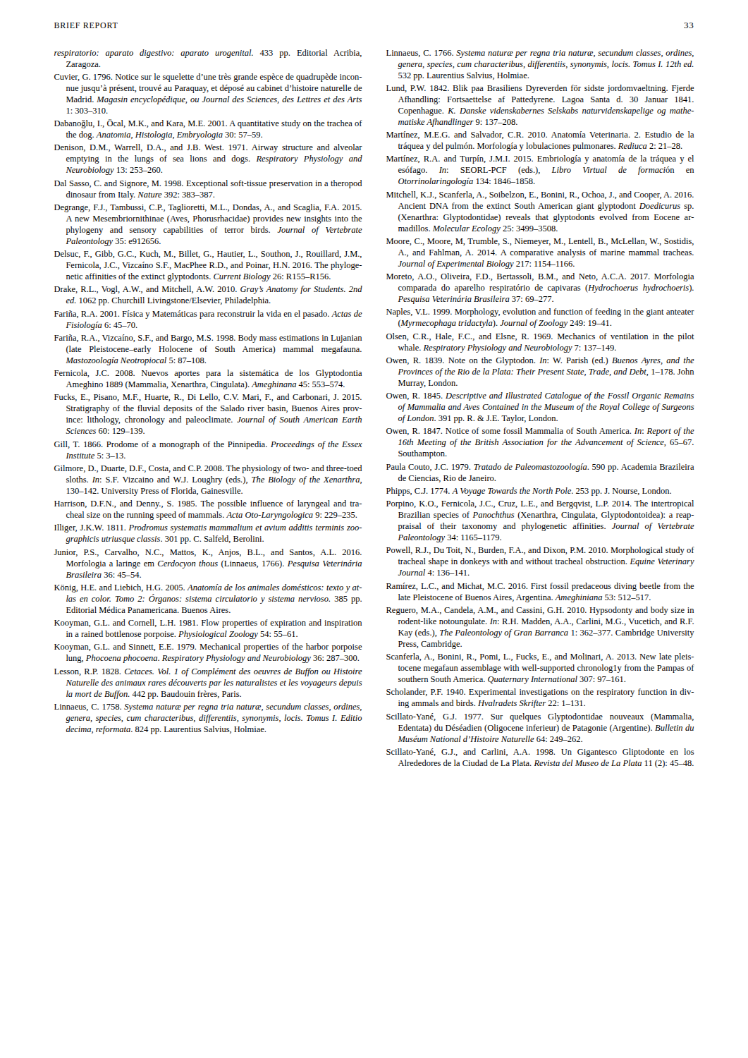Brief report 33
respiratorio: aparato digestivo: aparato urogenital. 433 pp. Editorial Acribia, Zaragoza.
Cuvier, G. 1796. Notice sur le squelette d’une très grande espèce de quadrupède inconnue jusqu’à présent, trouvé au Paraquay, et déposé au cabinet d’histoire naturelle de Madrid. Magasin encyclopédique, ou Journal des Sciences, des Lettres et des Arts 1: 303–310.
Dabanoğlu, I., Öcal, M.K., and Kara, M.E. 2001. A quantitative study on the trachea of the dog. Anatomia, Histologia, Embryologia 30: 57–59.
Denison, D.M., Warrell, D.A., and J.B. West. 1971. Airway structure and alveolar emptying in the lungs of sea lions and dogs. Respiratory Physiology and Neurobiology 13: 253–260.
Dal Sasso, C. and Signore, M. 1998. Exceptional soft-tissue preservation in a theropod dinosaur from Italy. Nature 392: 383–387.
Degrange, F.J., Tambussi, C.P., Taglioretti, M.L., Dondas, A., and Scaglia, F.A. 2015. A new Mesembriornithinae (Aves, Phorusrhacidae) provides new insights into the phylogeny and sensory capabilities of terror birds. Journal of Vertebrate Paleontology 35: e912656.
Delsuc, F., Gibb, G.C., Kuch, M., Billet, G., Hautier, L., Southon, J., Rouillard, J.M., Fernicola, J.C., Vizcaíno S.F., MacPhee R.D., and Poinar, H.N. 2016. The phylogenetic affinities of the extinct glyptodonts. Current Biology 26: R155–R156.
Drake, R.L., Vogl, A.W., and Mitchell, A.W. 2010. Gray’s Anatomy for Students. 2nd ed. 1062 pp. Churchill Livingstone/Elsevier, Philadelphia.
Fariña, R.A. 2001. Física y Matemáticas para reconstruir la vida en el pasado. Actas de Fisiología 6: 45–70.
Fariña, R.A., Vizcaíno, S.F., and Bargo, M.S. 1998. Body mass estimations in Lujanian (late Pleistocene–early Holocene of South America) mammal megafauna. Mastozoología Neotropiocal 5: 87–108.
Fernicola, J.C. 2008. Nuevos aportes para la sistemática de los Glyptodontia Ameghino 1889 (Mammalia, Xenarthra, Cingulata). Ameghinana 45: 553–574.
Fucks, E., Pisano, M.F., Huarte, R., Di Lello, C.V. Mari, F., and Carbonari, J. 2015. Stratigraphy of the fluvial deposits of the Salado river basin, Buenos Aires province: lithology, chronology and paleoclimate. Journal of South American Earth Sciences 60: 129–139.
Gill, T. 1866. Prodome of a monograph of the Pinnipedia. Proceedings of the Essex Institute 5: 3–13.
Gilmore, D., Duarte, D.F., Costa, and C.P. 2008. The physiology of two- and three-toed sloths. In: S.F. Vizcaino and W.J. Loughry (eds.), The Biology of the Xenarthra, 130–142. University Press of Florida, Gainesville.
Harrison, D.F.N., and Denny., S. 1985. The possible influence of laryngeal and tracheal size on the running speed of mammals. Acta Oto-Laryngologica 9: 229–235.
Illiger, J.K.W. 1811. Prodromus systematis mammalium et avium additis terminis zoographicis utriusque classis. 301 pp. C. Salfeld, Berolini.
Junior, P.S., Carvalho, N.C., Mattos, K., Anjos, B.L., and Santos, A.L. 2016. Morfologia a laringe em Cerdocyon thous (Linnaeus, 1766). Pesquisa Veterinária Brasileira 36: 45–54.
König, H.E. and Liebich, H.G. 2005. Anatomía de los animales domésticos: texto y atlas en color. Tomo 2: Órganos: sistema circulatorio y sistema nervioso. 385 pp. Editorial Médica Panamericana. Buenos Aires.
Kooyman, G.L. and Cornell, L.H. 1981. Flow properties of expiration and inspiration in a rained bottlenose porpoise. Physiological Zoology 54: 55–61.
Kooyman, G.L. and Sinnett, E.E. 1979. Mechanical properties of the harbor porpoise lung, Phocoena phocoena. Respiratory Physiology and Neurobiology 36: 287–300.
Lesson, R.P. 1828. Cetaces. Vol. 1 of Complément des oeuvres de Buffon ou Histoire Naturelle des animaux rares découverts par les naturalistes et les voyageurs depuis la mort de Buffon. 442 pp. Baudouin frères, Paris.
Linnaeus, C. 1758. Systema naturæ per regna tria naturæ, secundum classes, ordines, genera, species, cum characteribus, differentiis, synonymis, locis. Tomus I. Editio decima, reformata. 824 pp. Laurentius Salvius, Holmiae.
Linnaeus, C. 1766. Systema naturæ per regna tria naturæ, secundum classes, ordines, genera, species, cum characteribus, differentiis, synonymis, locis. Tomus I. 12th ed. 532 pp. Laurentius Salvius, Holmiae.
Lund, P.W. 1842. Blik paa Brasiliens Dyreverden för sidste jordomvaeltning. Fjerde Afhandling: Fortsaettelse af Pattedyrene. Lagoa Santa d. 30 Januar 1841. Copenhague. K. Danske videnskabernes Selskabs naturvidenskapelige og mathematiske Afhandlinger 9: 137–208.
Martínez, M.E.G. and Salvador, C.R. 2010. Anatomía Veterinaria. 2. Estudio de la tráquea y del pulmón. Morfología y lobulaciones pulmonares. Rediuca 2: 21–28.
Martínez, R.A. and Turpín, J.M.I. 2015. Embriología y anatomía de la tráquea y el esófago. In: SEORL-PCF (eds.), Libro Virtual de formación en Otorrinolaringología 134: 1846–1858.
Mitchell, K.J., Scanferla, A., Soibelzon, E., Bonini, R., Ochoa, J., and Cooper, A. 2016. Ancient DNA from the extinct South American giant glyptodont Doedicurus sp. (Xenarthra: Glyptodontidae) reveals that glyptodonts evolved from Eocene armadillos. Molecular Ecology 25: 3499–3508.
Moore, C., Moore, M, Trumble, S., Niemeyer, M., Lentell, B., McLellan, W., Sostidis, A., and Fahlman, A. 2014. A comparative analysis of marine mammal tracheas. Journal of Experimental Biology 217: 1154–1166.
Moreto, A.O., Oliveira, F.D., Bertassoli, B.M., and Neto, A.C.A. 2017. Morfologia comparada do aparelho respiratório de capivaras (Hydrochoerus hydrochoeris). Pesquisa Veterinária Brasileira 37: 69–277.
Naples, V.L. 1999. Morphology, evolution and function of feeding in the giant anteater (Myrmecophaga tridactyla). Journal of Zoology 249: 19–41.
Olsen, C.R., Hale, F.C., and Elsne, R. 1969. Mechanics of ventilation in the pilot whale. Respiratory Physiology and Neurobiology 7: 137–149.
Owen, R. 1839. Note on the Glyptodon. In: W. Parish (ed.) Buenos Ayres, and the Provinces of the Rio de la Plata: Their Present State, Trade, and Debt, 1–178. John Murray, London.
Owen, R. 1845. Descriptive and Illustrated Catalogue of the Fossil Organic Remains of Mammalia and Aves Contained in the Museum of the Royal College of Surgeons of London. 391 pp. R. & J.E. Taylor, London.
Owen, R. 1847. Notice of some fossil Mammalia of South America. In: Report of the 16th Meeting of the British Association for the Advancement of Science, 65–67. Southampton.
Paula Couto, J.C. 1979. Tratado de Paleomastozoología. 590 pp. Academia Brazileira de Ciencias, Rio de Janeiro.
Phipps, C.J. 1774. A Voyage Towards the North Pole. 253 pp. J. Nourse, London.
Porpino, K.O., Fernicola, J.C., Cruz, L.E., and Bergqvist, L.P. 2014. The intertropical Brazilian species of Panochthus (Xenarthra, Cingulata, Glyptodontoidea): a reappraisal of their taxonomy and phylogenetic affinities. Journal of Vertebrate Paleontology 34: 1165–1179.
Powell, R.J., Du Toit, N., Burden, F.A., and Dixon, P.M. 2010. Morphological study of tracheal shape in donkeys with and without tracheal obstruction. Equine Veterinary Journal 4: 136–141.
Ramírez, L.C., and Michat, M.C. 2016. First fossil predaceous diving beetle from the late Pleistocene of Buenos Aires, Argentina. Ameghiniana 53: 512–517.
Reguero, M.A., Candela, A.M., and Cassini, G.H. 2010. Hypsodonty and body size in rodent-like notoungulate. In: R.H. Madden, A.A., Carlini, M.G., Vucetich, and R.F. Kay (eds.), The Paleontology of Gran Barranca 1: 362–377. Cambridge University Press, Cambridge.
Scanferla, A., Bonini, R., Pomi, L., Fucks, E., and Molinari, A. 2013. New late pleistocene megafaun assemblage with well-supported chronolog1y from the Pampas of southern South America. Quaternary International 307: 97–161.
Scholander, P.F. 1940. Experimental investigations on the respiratory function in diving ammals and birds. Hvalradets Skrifter 22: 1–131.
Scillato-Yané, G.J. 1977. Sur quelques Glyptodontidae nouveaux (Mammalia, Edentata) du Déséadien (Oligocene inferieur) de Patagonie (Argentine). Bulletin du Muséum National d’Histoire Naturelle 64: 249–262.
Scillato-Yané, G.J., and Carlini, A.A. 1998. Un Gigantesco Gliptodonte en los Alrededores de la Ciudad de La Plata. Revista del Museo de La Plata 11 (2): 45–48.